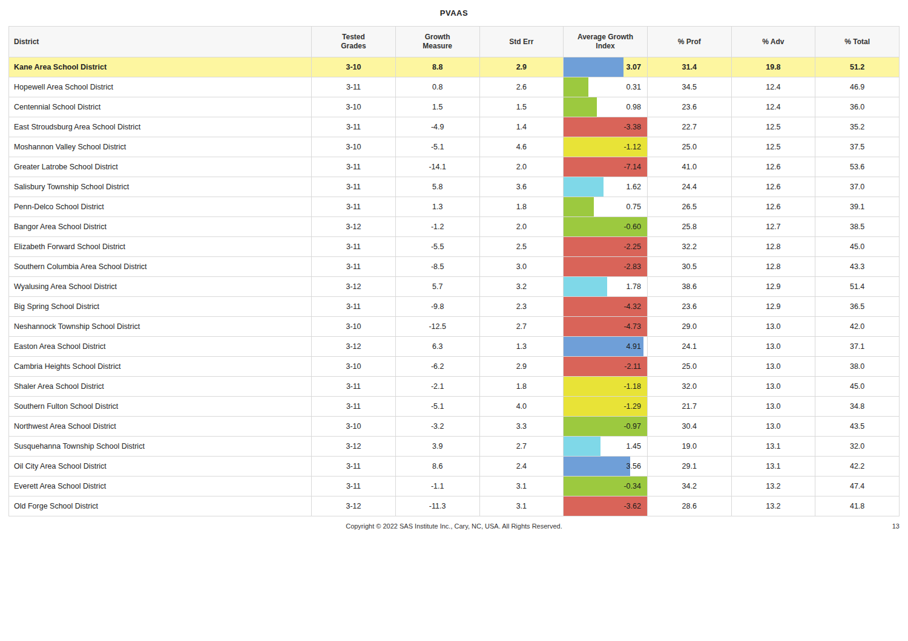PVAAS
| District | Tested Grades | Growth Measure | Std Err | Average Growth Index | % Prof | % Adv | % Total |
| --- | --- | --- | --- | --- | --- | --- | --- |
| Kane Area School District | 3-10 | 8.8 | 2.9 | 3.07 | 31.4 | 19.8 | 51.2 |
| Hopewell Area School District | 3-11 | 0.8 | 2.6 | 0.31 | 34.5 | 12.4 | 46.9 |
| Centennial School District | 3-10 | 1.5 | 1.5 | 0.98 | 23.6 | 12.4 | 36.0 |
| East Stroudsburg Area School District | 3-11 | -4.9 | 1.4 | -3.38 | 22.7 | 12.5 | 35.2 |
| Moshannon Valley School District | 3-10 | -5.1 | 4.6 | -1.12 | 25.0 | 12.5 | 37.5 |
| Greater Latrobe School District | 3-11 | -14.1 | 2.0 | -7.14 | 41.0 | 12.6 | 53.6 |
| Salisbury Township School District | 3-11 | 5.8 | 3.6 | 1.62 | 24.4 | 12.6 | 37.0 |
| Penn-Delco School District | 3-11 | 1.3 | 1.8 | 0.75 | 26.5 | 12.6 | 39.1 |
| Bangor Area School District | 3-12 | -1.2 | 2.0 | -0.60 | 25.8 | 12.7 | 38.5 |
| Elizabeth Forward School District | 3-11 | -5.5 | 2.5 | -2.25 | 32.2 | 12.8 | 45.0 |
| Southern Columbia Area School District | 3-11 | -8.5 | 3.0 | -2.83 | 30.5 | 12.8 | 43.3 |
| Wyalusing Area School District | 3-12 | 5.7 | 3.2 | 1.78 | 38.6 | 12.9 | 51.4 |
| Big Spring School District | 3-11 | -9.8 | 2.3 | -4.32 | 23.6 | 12.9 | 36.5 |
| Neshannock Township School District | 3-10 | -12.5 | 2.7 | -4.73 | 29.0 | 13.0 | 42.0 |
| Easton Area School District | 3-12 | 6.3 | 1.3 | 4.91 | 24.1 | 13.0 | 37.1 |
| Cambria Heights School District | 3-10 | -6.2 | 2.9 | -2.11 | 25.0 | 13.0 | 38.0 |
| Shaler Area School District | 3-11 | -2.1 | 1.8 | -1.18 | 32.0 | 13.0 | 45.0 |
| Southern Fulton School District | 3-11 | -5.1 | 4.0 | -1.29 | 21.7 | 13.0 | 34.8 |
| Northwest Area School District | 3-10 | -3.2 | 3.3 | -0.97 | 30.4 | 13.0 | 43.5 |
| Susquehanna Township School District | 3-12 | 3.9 | 2.7 | 1.45 | 19.0 | 13.1 | 32.0 |
| Oil City Area School District | 3-11 | 8.6 | 2.4 | 3.56 | 29.1 | 13.1 | 42.2 |
| Everett Area School District | 3-11 | -1.1 | 3.1 | -0.34 | 34.2 | 13.2 | 47.4 |
| Old Forge School District | 3-12 | -11.3 | 3.1 | -3.62 | 28.6 | 13.2 | 41.8 |
Copyright © 2022 SAS Institute Inc., Cary, NC, USA. All Rights Reserved.
13